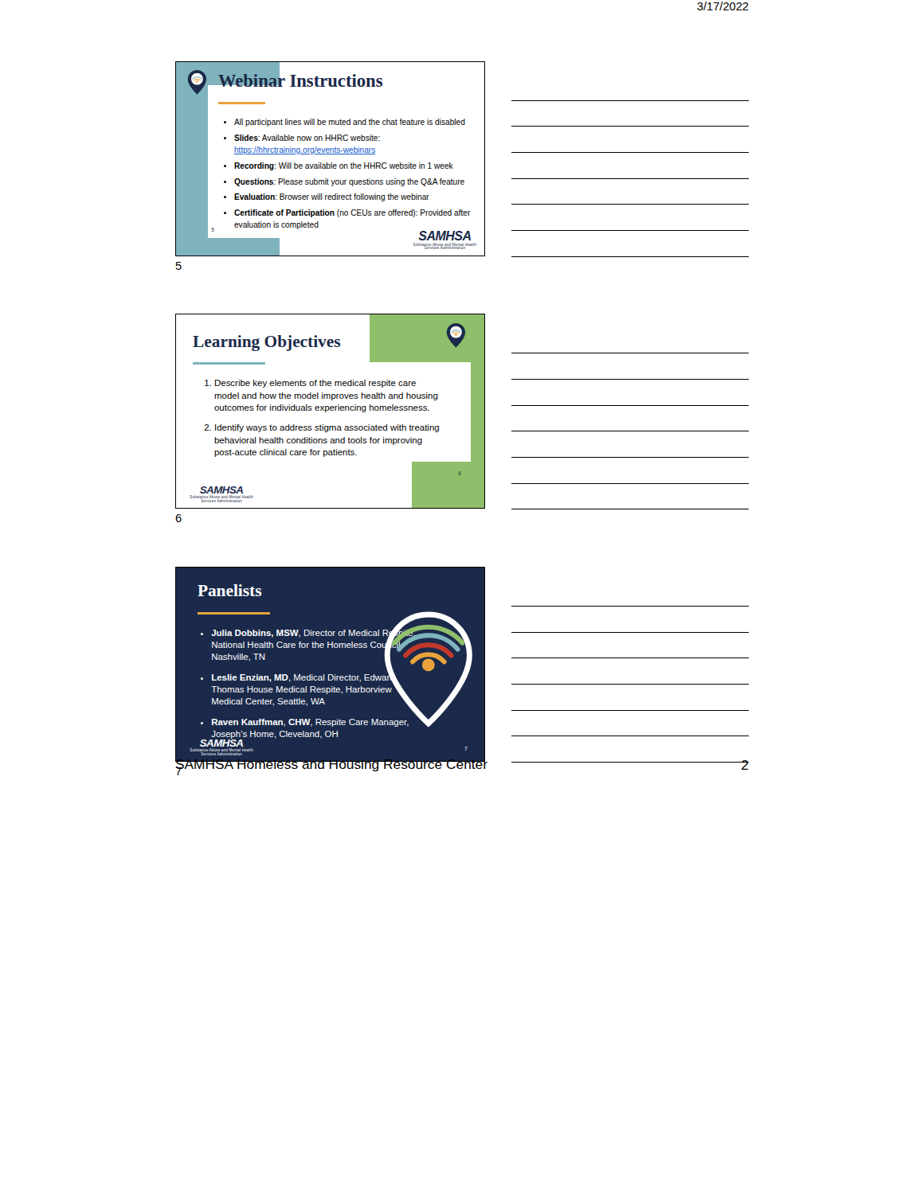3/17/2022
Webinar Instructions
All participant lines will be muted and the chat feature is disabled
Slides: Available now on HHRC website:
https://hhrctraining.org/events-webinars
Recording: Will be available on the HHRC website in 1 week
Questions: Please submit your questions using the Q&A feature
Evaluation: Browser will redirect following the webinar
Certificate of Participation (no CEUs are offered): Provided after evaluation is completed
5
SAMHSA
Substance Abuse and Mental Health
Services Administration
5
Learning Objectives
Describe key elements of the medical respite care model and how the model improves health and housing outcomes for individuals experiencing homelessness.
Identify ways to address stigma associated with treating behavioral health conditions and tools for improving post-acute clinical care for patients.
6
SAMHSA
Substance Abuse and Mental Health
Services Administration
6
Panelists
Julia Dobbins, MSW, Director of Medical Respite, National Health Care for the Homeless Council, Nashville, TN
Leslie Enzian, MD, Medical Director, Edward Thomas House Medical Respite, Harborview Medical Center, Seattle, WA
Raven Kauffman, CHW, Respite Care Manager, Joseph’s Home, Cleveland, OH
7
SAMHSA
Substance Abuse and Mental Health
Services Administration
7
SAMHSA Homeless and Housing Resource Center
2